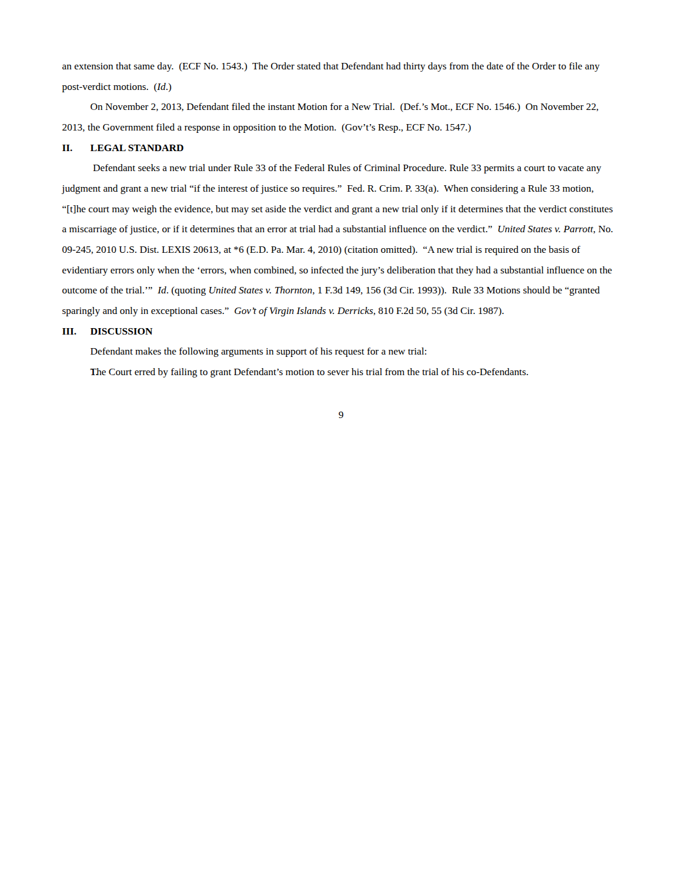an extension that same day. (ECF No. 1543.) The Order stated that Defendant had thirty days from the date of the Order to file any post-verdict motions. (Id.)
On November 2, 2013, Defendant filed the instant Motion for a New Trial. (Def.’s Mot., ECF No. 1546.) On November 22, 2013, the Government filed a response in opposition to the Motion. (Gov’t’s Resp., ECF No. 1547.)
II. LEGAL STANDARD
Defendant seeks a new trial under Rule 33 of the Federal Rules of Criminal Procedure. Rule 33 permits a court to vacate any judgment and grant a new trial “if the interest of justice so requires.” Fed. R. Crim. P. 33(a). When considering a Rule 33 motion, “[t]he court may weigh the evidence, but may set aside the verdict and grant a new trial only if it determines that the verdict constitutes a miscarriage of justice, or if it determines that an error at trial had a substantial influence on the verdict.” United States v. Parrott, No. 09-245, 2010 U.S. Dist. LEXIS 20613, at *6 (E.D. Pa. Mar. 4, 2010) (citation omitted). “A new trial is required on the basis of evidentiary errors only when the ‘errors, when combined, so infected the jury’s deliberation that they had a substantial influence on the outcome of the trial.’” Id. (quoting United States v. Thornton, 1 F.3d 149, 156 (3d Cir. 1993)). Rule 33 Motions should be “granted sparingly and only in exceptional cases.” Gov’t of Virgin Islands v. Derricks, 810 F.2d 50, 55 (3d Cir. 1987).
III. DISCUSSION
Defendant makes the following arguments in support of his request for a new trial:
1. The Court erred by failing to grant Defendant’s motion to sever his trial from the trial of his co-Defendants.
9